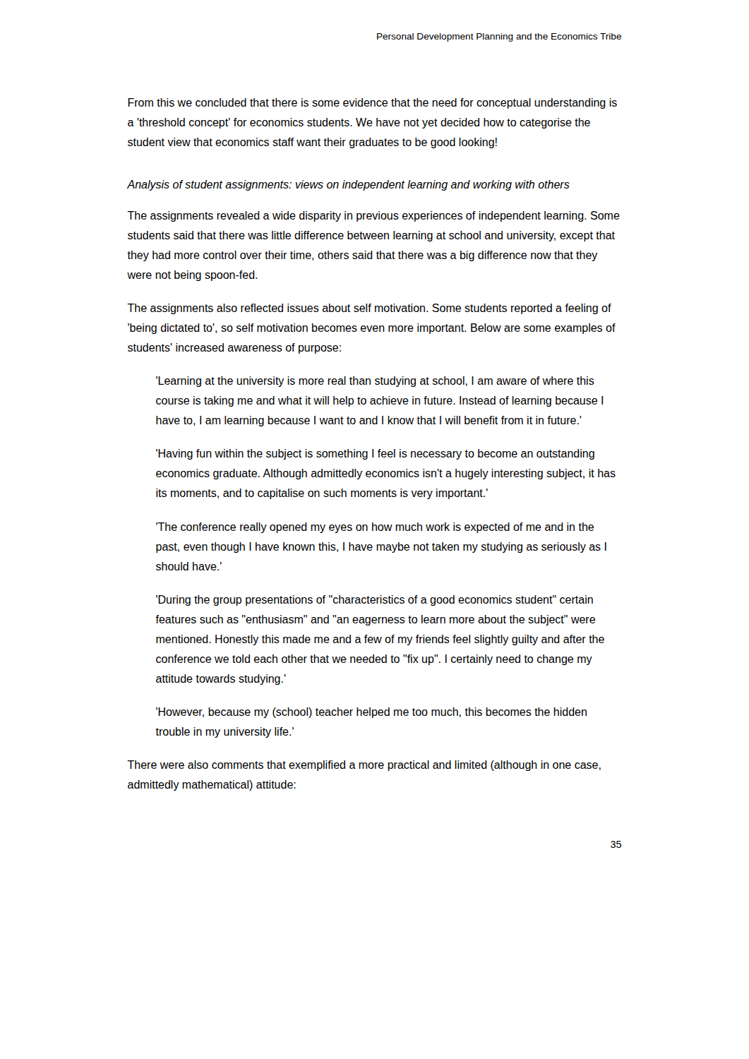Personal Development Planning and the Economics Tribe
From this we concluded that there is some evidence that the need for conceptual understanding is a 'threshold concept' for economics students. We have not yet decided how to categorise the student view that economics staff want their graduates to be good looking!
Analysis of student assignments: views on independent learning and working with others
The assignments revealed a wide disparity in previous experiences of independent learning. Some students said that there was little difference between learning at school and university, except that they had more control over their time, others said that there was a big difference now that they were not being spoon-fed.
The assignments also reflected issues about self motivation. Some students reported a feeling of 'being dictated to', so self motivation becomes even more important. Below are some examples of students' increased awareness of purpose:
'Learning at the university is more real than studying at school, I am aware of where this course is taking me and what it will help to achieve in future. Instead of learning because I have to, I am learning because I want to and I know that I will benefit from it in future.'
'Having fun within the subject is something I feel is necessary to become an outstanding economics graduate. Although admittedly economics isn't a hugely interesting subject, it has its moments, and to capitalise on such moments is very important.'
'The conference really opened my eyes on how much work is expected of me and in the past, even though I have known this, I have maybe not taken my studying as seriously as I should have.'
'During the group presentations of "characteristics of a good economics student" certain features such as "enthusiasm" and "an eagerness to learn more about the subject" were mentioned. Honestly this made me and a few of my friends feel slightly guilty and after the conference we told each other that we needed to "fix up". I certainly need to change my attitude towards studying.'
'However, because my (school) teacher helped me too much, this becomes the hidden trouble in my university life.'
There were also comments that exemplified a more practical and limited (although in one case, admittedly mathematical) attitude:
35